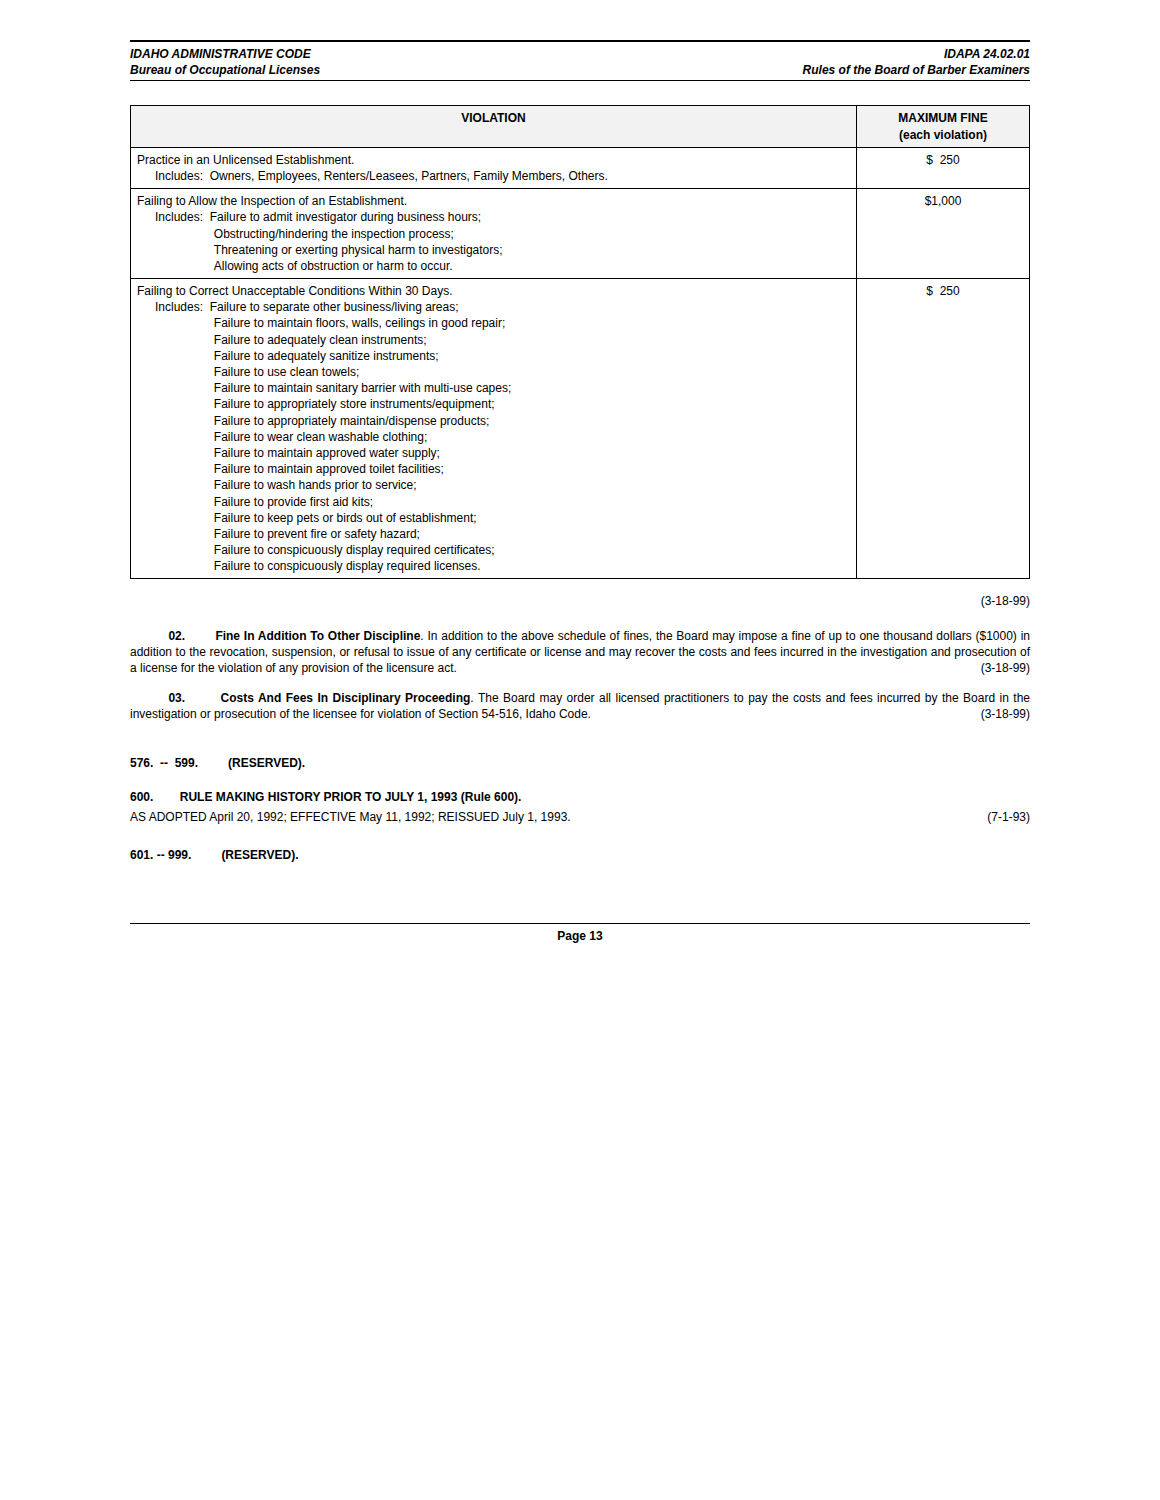IDAHO ADMINISTRATIVE CODE
Bureau of Occupational Licenses
IDAPA 24.02.01
Rules of the Board of Barber Examiners
| VIOLATION | MAXIMUM FINE (each violation) |
| --- | --- |
| Practice in an Unlicensed Establishment. Includes: Owners, Employees, Renters/Leasees, Partners, Family Members, Others. | $ 250 |
| Failing to Allow the Inspection of an Establishment. Includes: Failure to admit investigator during business hours; Obstructing/hindering the inspection process; Threatening or exerting physical harm to investigators; Allowing acts of obstruction or harm to occur. | $1,000 |
| Failing to Correct Unacceptable Conditions Within 30 Days. Includes: Failure to separate other business/living areas; Failure to maintain floors, walls, ceilings in good repair; Failure to adequately clean instruments; Failure to adequately sanitize instruments; Failure to use clean towels; Failure to maintain sanitary barrier with multi-use capes; Failure to appropriately store instruments/equipment; Failure to appropriately maintain/dispense products; Failure to wear clean washable clothing; Failure to maintain approved water supply; Failure to maintain approved toilet facilities; Failure to wash hands prior to service; Failure to provide first aid kits; Failure to keep pets or birds out of establishment; Failure to prevent fire or safety hazard; Failure to conspicuously display required certificates; Failure to conspicuously display required licenses. | $ 250 |
(3-18-99)
02. Fine In Addition To Other Discipline. In addition to the above schedule of fines, the Board may impose a fine of up to one thousand dollars ($1000) in addition to the revocation, suspension, or refusal to issue of any certificate or license and may recover the costs and fees incurred in the investigation and prosecution of a license for the violation of any provision of the licensure act.(3-18-99)
03. Costs And Fees In Disciplinary Proceeding. The Board may order all licensed practitioners to pay the costs and fees incurred by the Board in the investigation or prosecution of the licensee for violation of Section 54-516, Idaho Code.(3-18-99)
576. -- 599. (RESERVED).
600. RULE MAKING HISTORY PRIOR TO JULY 1, 1993 (Rule 600).
AS ADOPTED April 20, 1992; EFFECTIVE May 11, 1992; REISSUED July 1, 1993.(7-1-93)
601. -- 999. (RESERVED).
Page 13